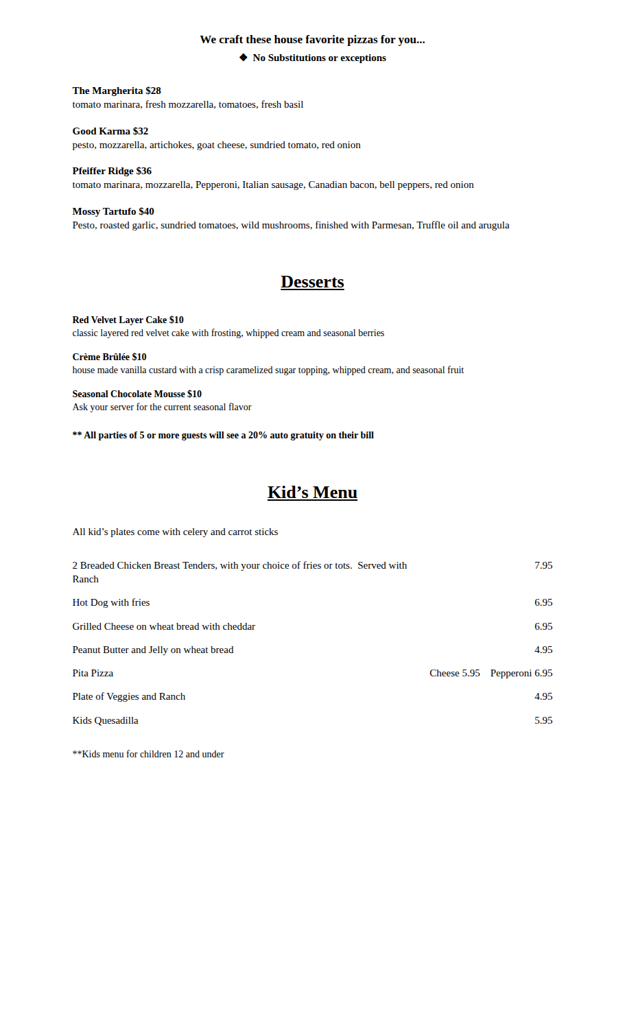We craft these house favorite pizzas for you...
No Substitutions or exceptions
The Margherita $28
tomato marinara, fresh mozzarella, tomatoes, fresh basil
Good Karma $32
pesto, mozzarella, artichokes, goat cheese, sundried tomato, red onion
Pfeiffer Ridge $36
tomato marinara, mozzarella, Pepperoni, Italian sausage, Canadian bacon, bell peppers, red onion
Mossy Tartufo $40
Pesto, roasted garlic, sundried tomatoes, wild mushrooms, finished with Parmesan, Truffle oil and arugula
Desserts
Red Velvet Layer Cake $10
classic layered red velvet cake with frosting, whipped cream and seasonal berries
Crème Brûlée $10
house made vanilla custard with a crisp caramelized sugar topping, whipped cream, and seasonal fruit
Seasonal Chocolate Mousse $10
Ask your server for the current seasonal flavor
** All parties of 5 or more guests will see a 20% auto gratuity on their bill
Kid’s Menu
All kid’s plates come with celery and carrot sticks
| 2 Breaded Chicken Breast Tenders, with your choice of fries or tots. Served with Ranch | 7.95 |
| Hot Dog with fries | 6.95 |
| Grilled Cheese on wheat bread with cheddar | 6.95 |
| Peanut Butter and Jelly on wheat bread | 4.95 |
| Pita Pizza | Cheese 5.95 Pepperoni 6.95 |
| Plate of Veggies and Ranch | 4.95 |
| Kids Quesadilla | 5.95 |
**Kids menu for children 12 and under